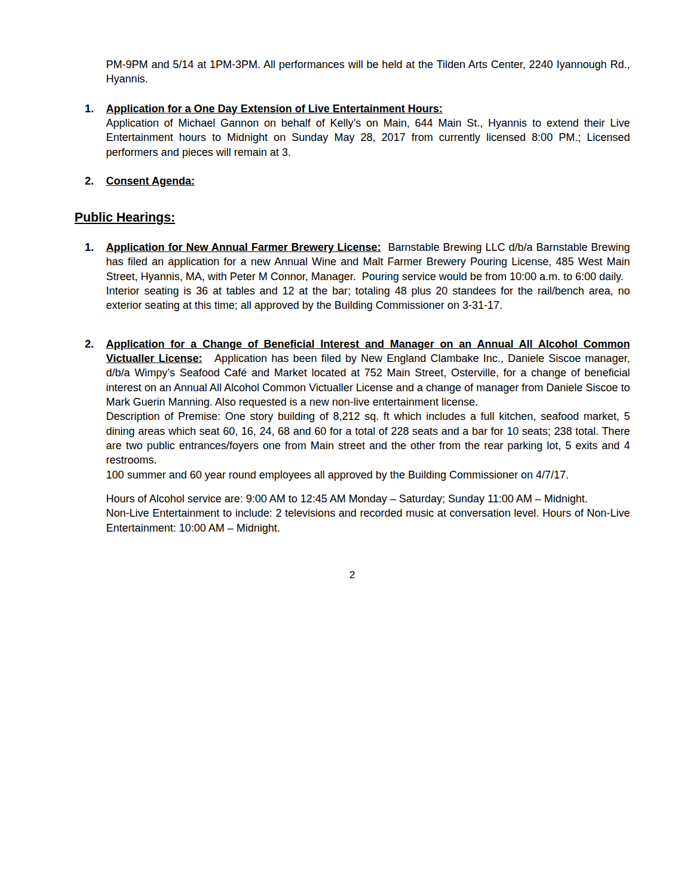PM-9PM and 5/14 at 1PM-3PM. All performances will be held at the Tilden Arts Center, 2240 Iyannough Rd., Hyannis.
Application for a One Day Extension of Live Entertainment Hours:
Application of Michael Gannon on behalf of Kelly’s on Main, 644 Main St., Hyannis to extend their Live Entertainment hours to Midnight on Sunday May 28, 2017 from currently licensed 8:00 PM.; Licensed performers and pieces will remain at 3.
Consent Agenda:
Public Hearings:
Application for New Annual Farmer Brewery License: Barnstable Brewing LLC d/b/a Barnstable Brewing has filed an application for a new Annual Wine and Malt Farmer Brewery Pouring License, 485 West Main Street, Hyannis, MA, with Peter M Connor, Manager. Pouring service would be from 10:00 a.m. to 6:00 daily.
Interior seating is 36 at tables and 12 at the bar; totaling 48 plus 20 standees for the rail/bench area, no exterior seating at this time; all approved by the Building Commissioner on 3-31-17.
Application for a Change of Beneficial Interest and Manager on an Annual All Alcohol Common Victualler License: Application has been filed by New England Clambake Inc., Daniele Siscoe manager, d/b/a Wimpy’s Seafood Café and Market located at 752 Main Street, Osterville, for a change of beneficial interest on an Annual All Alcohol Common Victualler License and a change of manager from Daniele Siscoe to Mark Guerin Manning. Also requested is a new non-live entertainment license.
Description of Premise: One story building of 8,212 sq. ft which includes a full kitchen, seafood market, 5 dining areas which seat 60, 16, 24, 68 and 60 for a total of 228 seats and a bar for 10 seats; 238 total. There are two public entrances/foyers one from Main street and the other from the rear parking lot, 5 exits and 4 restrooms.
100 summer and 60 year round employees all approved by the Building Commissioner on 4/7/17.
Hours of Alcohol service are: 9:00 AM to 12:45 AM Monday – Saturday; Sunday 11:00 AM – Midnight.
Non-Live Entertainment to include: 2 televisions and recorded music at conversation level. Hours of Non-Live Entertainment: 10:00 AM – Midnight.
2